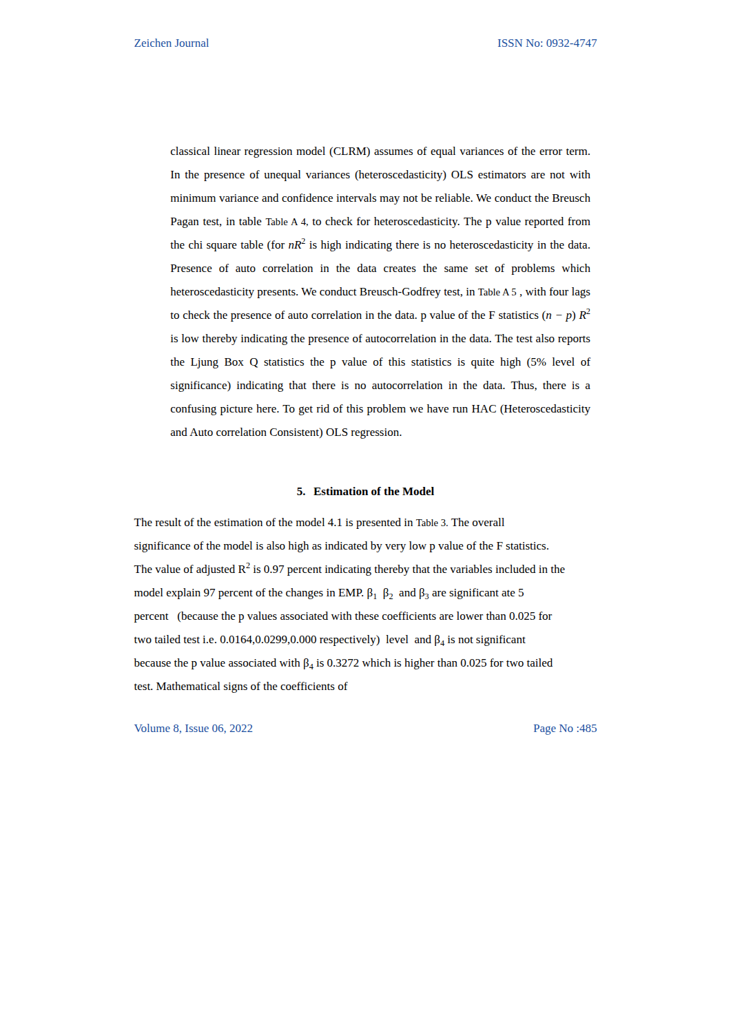Zeichen Journal
ISSN No: 0932-4747
classical linear regression model (CLRM) assumes of equal variances of the error term. In the presence of unequal variances (heteroscedasticity) OLS estimators are not with minimum variance and confidence intervals may not be reliable. We conduct the Breusch Pagan test, in table Table A 4, to check for heteroscedasticity. The p value reported from the chi square table (for nR2 is high indicating there is no heteroscedasticity in the data. Presence of auto correlation in the data creates the same set of problems which heteroscedasticity presents. We conduct Breusch-Godfrey test, in Table A 5 , with four lags to check the presence of auto correlation in the data. p value of the F statistics (n − p) R2 is low thereby indicating the presence of autocorrelation in the data. The test also reports the Ljung Box Q statistics the p value of this statistics is quite high (5% level of significance) indicating that there is no autocorrelation in the data. Thus, there is a confusing picture here. To get rid of this problem we have run HAC (Heteroscedasticity and Auto correlation Consistent) OLS regression.
5. Estimation of the Model
The result of the estimation of the model 4.1 is presented in Table 3. The overall
significance of the model is also high as indicated by very low p value of the F statistics.
The value of adjusted R2 is 0.97 percent indicating thereby that the variables included in the
model explain 97 percent of the changes in EMP. β1 β2 and β3 are significant ate 5
percent (because the p values associated with these coefficients are lower than 0.025 for
two tailed test i.e. 0.0164,0.0299,0.000 respectively) level and β4 is not significant
because the p value associated with β4 is 0.3272 which is higher than 0.025 for two tailed
test. Mathematical signs of the coefficients of
Volume 8, Issue 06, 2022
Page No :485